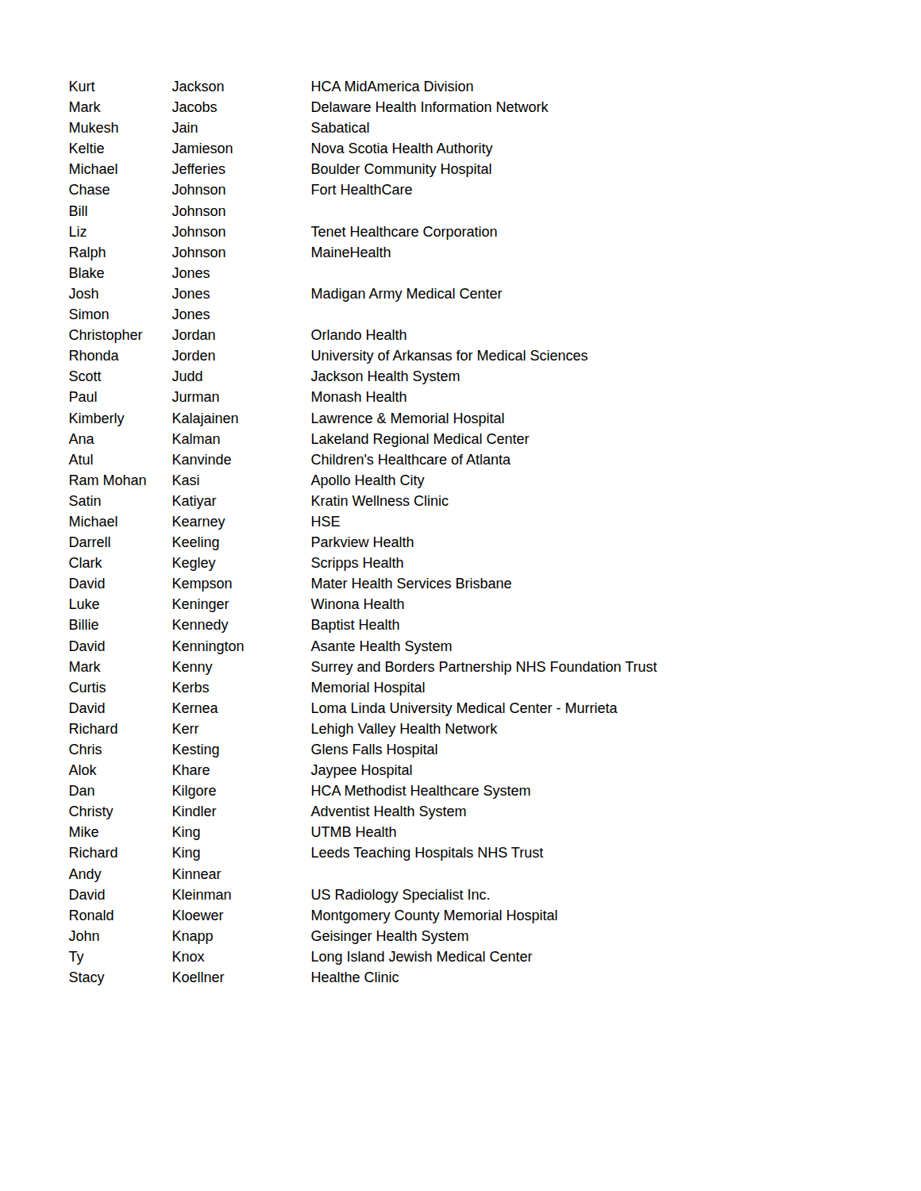| Kurt | Jackson | HCA MidAmerica Division |
| Mark | Jacobs | Delaware Health Information Network |
| Mukesh | Jain | Sabatical |
| Keltie | Jamieson | Nova Scotia Health Authority |
| Michael | Jefferies | Boulder Community Hospital |
| Chase | Johnson | Fort HealthCare |
| Bill | Johnson | |
| Liz | Johnson | Tenet Healthcare Corporation |
| Ralph | Johnson | MaineHealth |
| Blake | Jones | |
| Josh | Jones | Madigan Army Medical Center |
| Simon | Jones | |
| Christopher | Jordan | Orlando Health |
| Rhonda | Jorden | University of Arkansas for Medical Sciences |
| Scott | Judd | Jackson Health System |
| Paul | Jurman | Monash Health |
| Kimberly | Kalajainen | Lawrence & Memorial Hospital |
| Ana | Kalman | Lakeland Regional Medical Center |
| Atul | Kanvinde | Children's Healthcare of Atlanta |
| Ram Mohan | Kasi | Apollo Health City |
| Satin | Katiyar | Kratin Wellness Clinic |
| Michael | Kearney | HSE |
| Darrell | Keeling | Parkview Health |
| Clark | Kegley | Scripps Health |
| David | Kempson | Mater Health Services Brisbane |
| Luke | Keninger | Winona Health |
| Billie | Kennedy | Baptist Health |
| David | Kennington | Asante Health System |
| Mark | Kenny | Surrey and Borders Partnership NHS Foundation Trust |
| Curtis | Kerbs | Memorial Hospital |
| David | Kernea | Loma Linda University Medical Center - Murrieta |
| Richard | Kerr | Lehigh Valley Health Network |
| Chris | Kesting | Glens Falls Hospital |
| Alok | Khare | Jaypee Hospital |
| Dan | Kilgore | HCA Methodist Healthcare System |
| Christy | Kindler | Adventist Health System |
| Mike | King | UTMB Health |
| Richard | King | Leeds Teaching Hospitals NHS Trust |
| Andy | Kinnear | |
| David | Kleinman | US Radiology Specialist Inc. |
| Ronald | Kloewer | Montgomery County Memorial Hospital |
| John | Knapp | Geisinger Health System |
| Ty | Knox | Long Island Jewish Medical Center |
| Stacy | Koellner | Healthe Clinic |